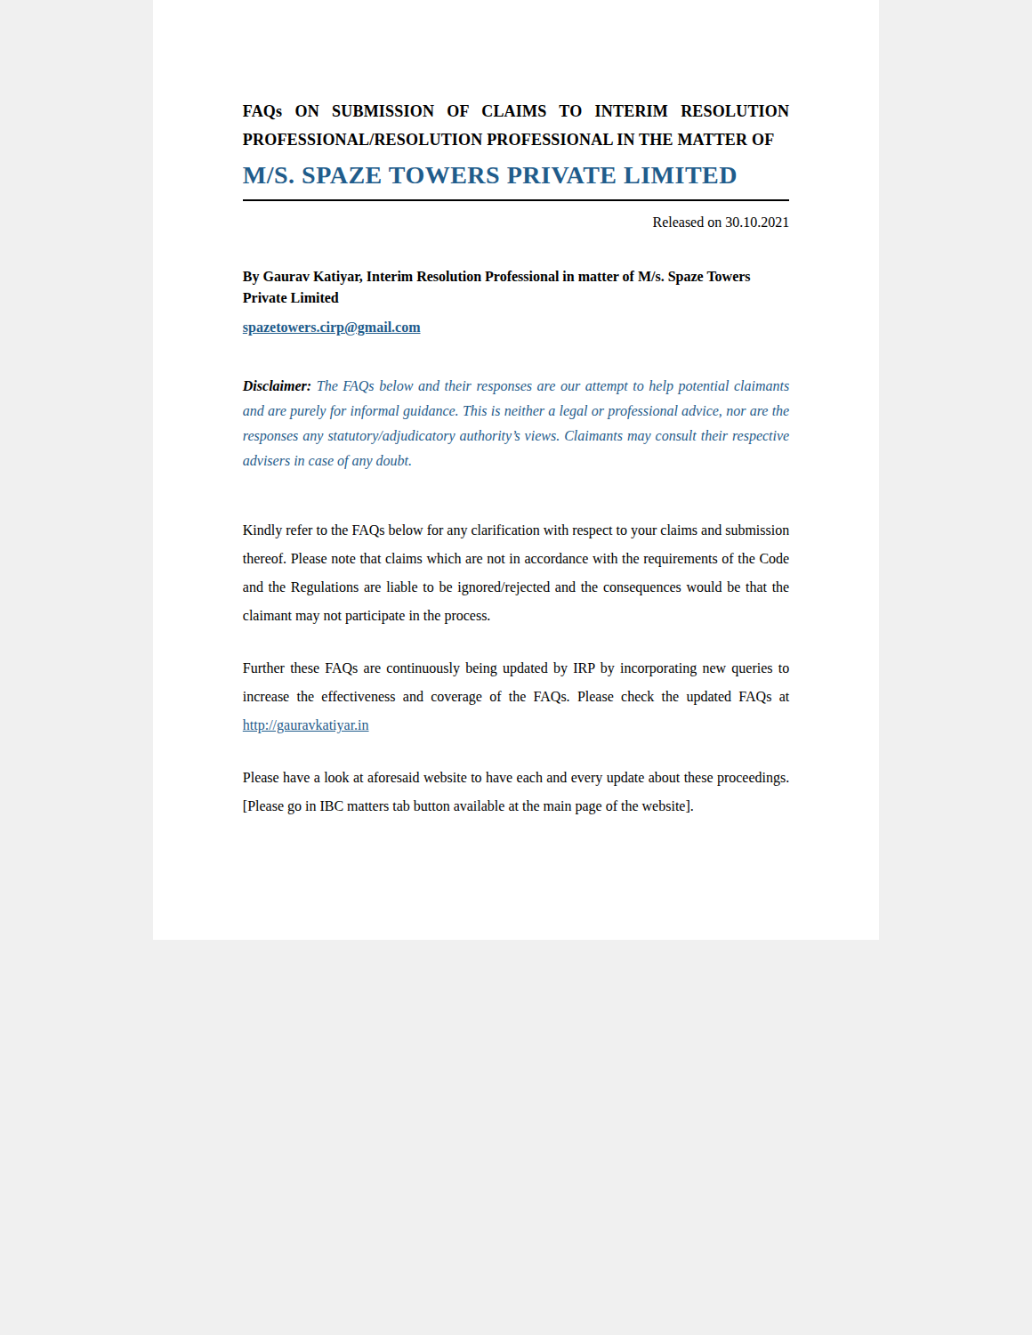FAQs ON SUBMISSION OF CLAIMS TO INTERIM RESOLUTION PROFESSIONAL/RESOLUTION PROFESSIONAL IN THE MATTER OF M/S. SPAZE TOWERS PRIVATE LIMITED
Released on 30.10.2021
By Gaurav Katiyar, Interim Resolution Professional in matter of M/s. Spaze Towers Private Limited
spazetowers.cirp@gmail.com
Disclaimer: The FAQs below and their responses are our attempt to help potential claimants and are purely for informal guidance. This is neither a legal or professional advice, nor are the responses any statutory/adjudicatory authority’s views. Claimants may consult their respective advisers in case of any doubt.
Kindly refer to the FAQs below for any clarification with respect to your claims and submission thereof. Please note that claims which are not in accordance with the requirements of the Code and the Regulations are liable to be ignored/rejected and the consequences would be that the claimant may not participate in the process.
Further these FAQs are continuously being updated by IRP by incorporating new queries to increase the effectiveness and coverage of the FAQs. Please check the updated FAQs at http://gauravkatiyar.in
Please have a look at aforesaid website to have each and every update about these proceedings. [Please go in IBC matters tab button available at the main page of the website].